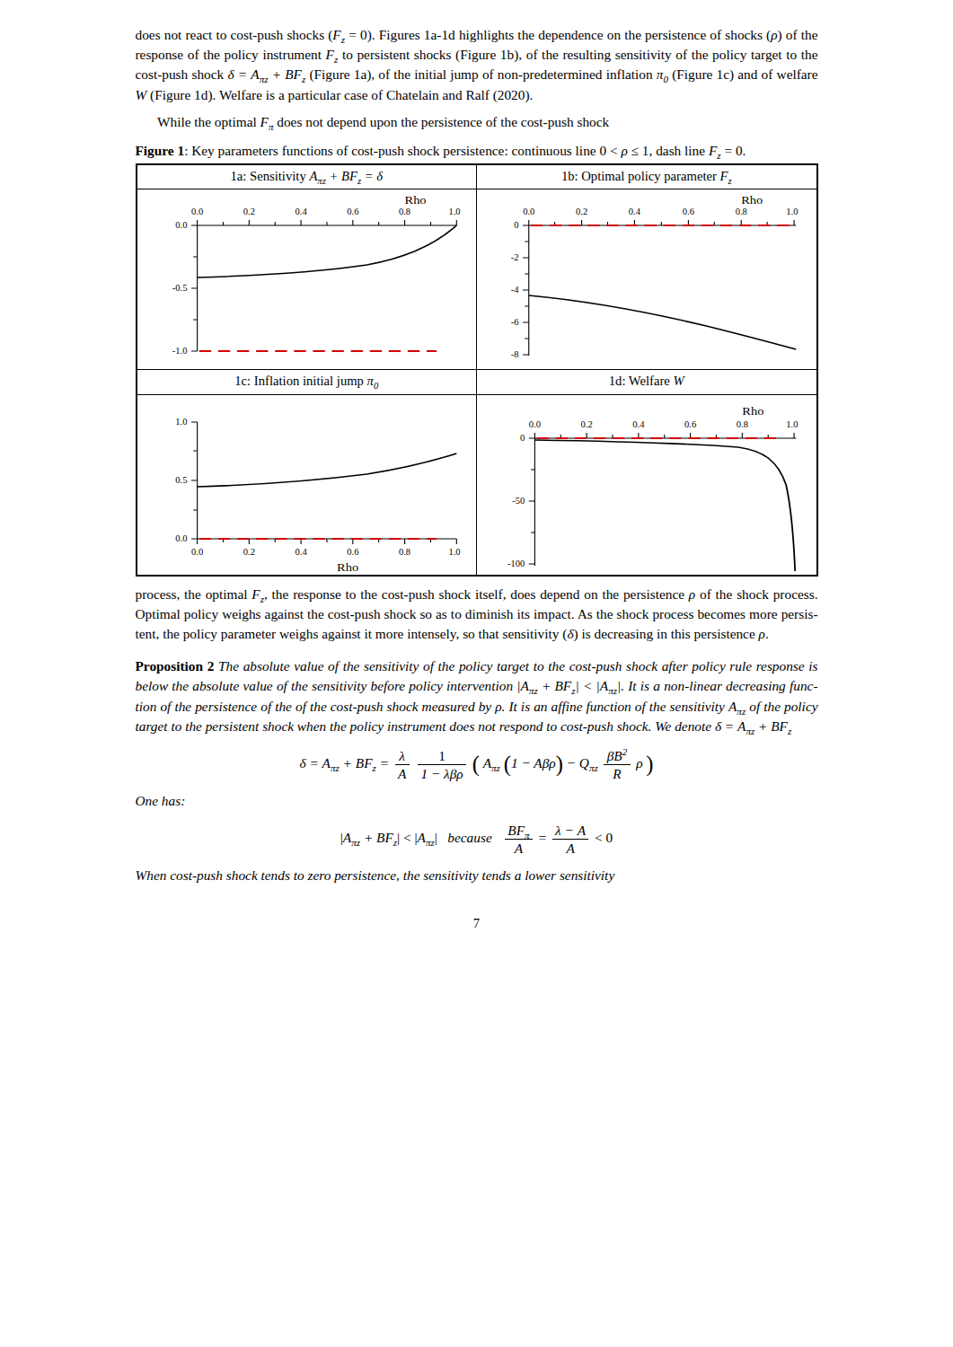does not react to cost-push shocks (Fz = 0). Figures 1a-1d highlights the dependence on the persistence of shocks (ρ) of the response of the policy instrument Fz to persistent shocks (Figure 1b), of the resulting sensitivity of the policy target to the cost-push shock δ = Aπz + BFz (Figure 1a), of the initial jump of non-predetermined inflation π0 (Figure 1c) and of welfare W (Figure 1d). Welfare is a particular case of Chatelain and Ralf (2020).
While the optimal Fπ does not depend upon the persistence of the cost-push shock
Figure 1: Key parameters functions of cost-push shock persistence: continuous line 0 < ρ ≤ 1, dash line Fz = 0.
| 1a: Sensitivity A πz + BF z = δ 0.0 0.2 0.4 0.6 0.8 1.0 Rho 0.0 -0.5 -1.0 | 1b: Optimal policy parameter F z 0.0 0.2 0.4 0.6 0.8 1.0 Rho 0 -2 -4 -6 -8 |
| 1c: Inflation initial jump π 0 0.0 0.2 0.4 0.6 0.8 1.0 Rho 1.0 0.5 0.0 | 1d: Welfare W 0.0 0.2 0.4 0.6 0.8 1.0 Rho 0 -50 -100 |
process, the optimal Fz, the response to the cost-push shock itself, does depend on the persistence ρ of the shock process. Optimal policy weighs against the cost-push shock so as to diminish its impact. As the shock process becomes more persistent, the policy parameter weighs against it more intensely, so that sensitivity (δ) is decreasing in this persistence ρ.
Proposition 2 The absolute value of the sensitivity of the policy target to the cost-push shock after policy rule response is below the absolute value of the sensitivity before policy intervention |Aπz + BFz| < |Aπz|. It is a non-linear decreasing function of the persistence of the of the cost-push shock measured by ρ. It is an affine function of the sensitivity Aπz of the policy target to the persistent shock when the policy instrument does not respond to cost-push shock. We denote δ = Aπz + BFz
δ = Aπz + BFz = λA 11 − λβρ ( Aπz (1 − Aβρ) − Qπz βB2 R ρ )
One has:
|Aπz + BFz| < |Aπz| because BFπ A = λ − A A < 0
When cost-push shock tends to zero persistence, the sensitivity tends a lower sensitivity
7